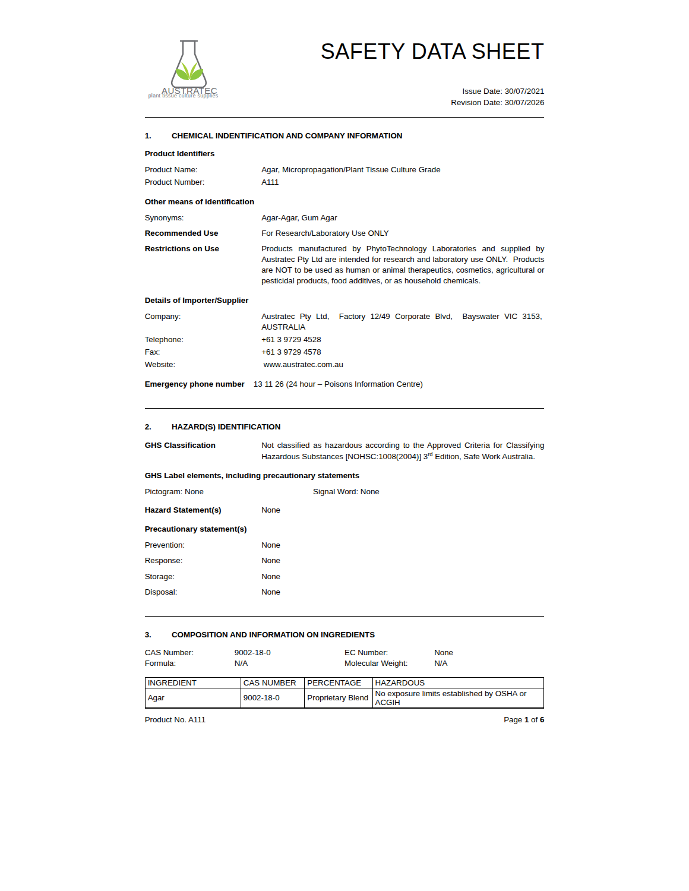AUSTRATEC
plant tissue culture supplies
SAFETY DATA SHEET
Issue Date: 30/07/2021
Revision Date: 30/07/2026
1. CHEMICAL INDENTIFICATION AND COMPANY INFORMATION
Product Identifiers
Product Name:
Agar, Micropropagation/Plant Tissue Culture Grade
Product Number:
A111
Other means of identification
Synonyms:
Agar-Agar, Gum Agar
Recommended Use
For Research/Laboratory Use ONLY
Restrictions on Use
Products manufactured by PhytoTechnology Laboratories and supplied by Austratec Pty Ltd are intended for research and laboratory use ONLY. Products are NOT to be used as human or animal therapeutics, cosmetics, agricultural or pesticidal products, food additives, or as household chemicals.
Details of Importer/Supplier
Company:
Austratec Pty Ltd, Factory 12/49 Corporate Blvd, Bayswater VIC 3153, AUSTRALIA
Telephone:
+61 3 9729 4528
Fax:
+61 3 9729 4578
Website:
www.austratec.com.au
Emergency phone number
13 11 26 (24 hour – Poisons Information Centre)
2. HAZARD(S) IDENTIFICATION
GHS Classification
Not classified as hazardous according to the Approved Criteria for Classifying Hazardous Substances [NOHSC:1008(2004)] 3rd Edition, Safe Work Australia.
GHS Label elements, including precautionary statements
Pictogram: None
Signal Word: None
Hazard Statement(s)
None
Precautionary statement(s)
Prevention:
None
Response:
None
Storage:
None
Disposal:
None
3. COMPOSITION AND INFORMATION ON INGREDIENTS
CAS Number: 9002-18-0
EC Number: None
Formula: N/A
Molecular Weight: N/A
| INGREDIENT | CAS NUMBER | PERCENTAGE | HAZARDOUS |
| --- | --- | --- | --- |
| Agar | 9002-18-0 | Proprietary Blend | No exposure limits established by OSHA or ACGIH |
Product No. A111
Page 1 of 6